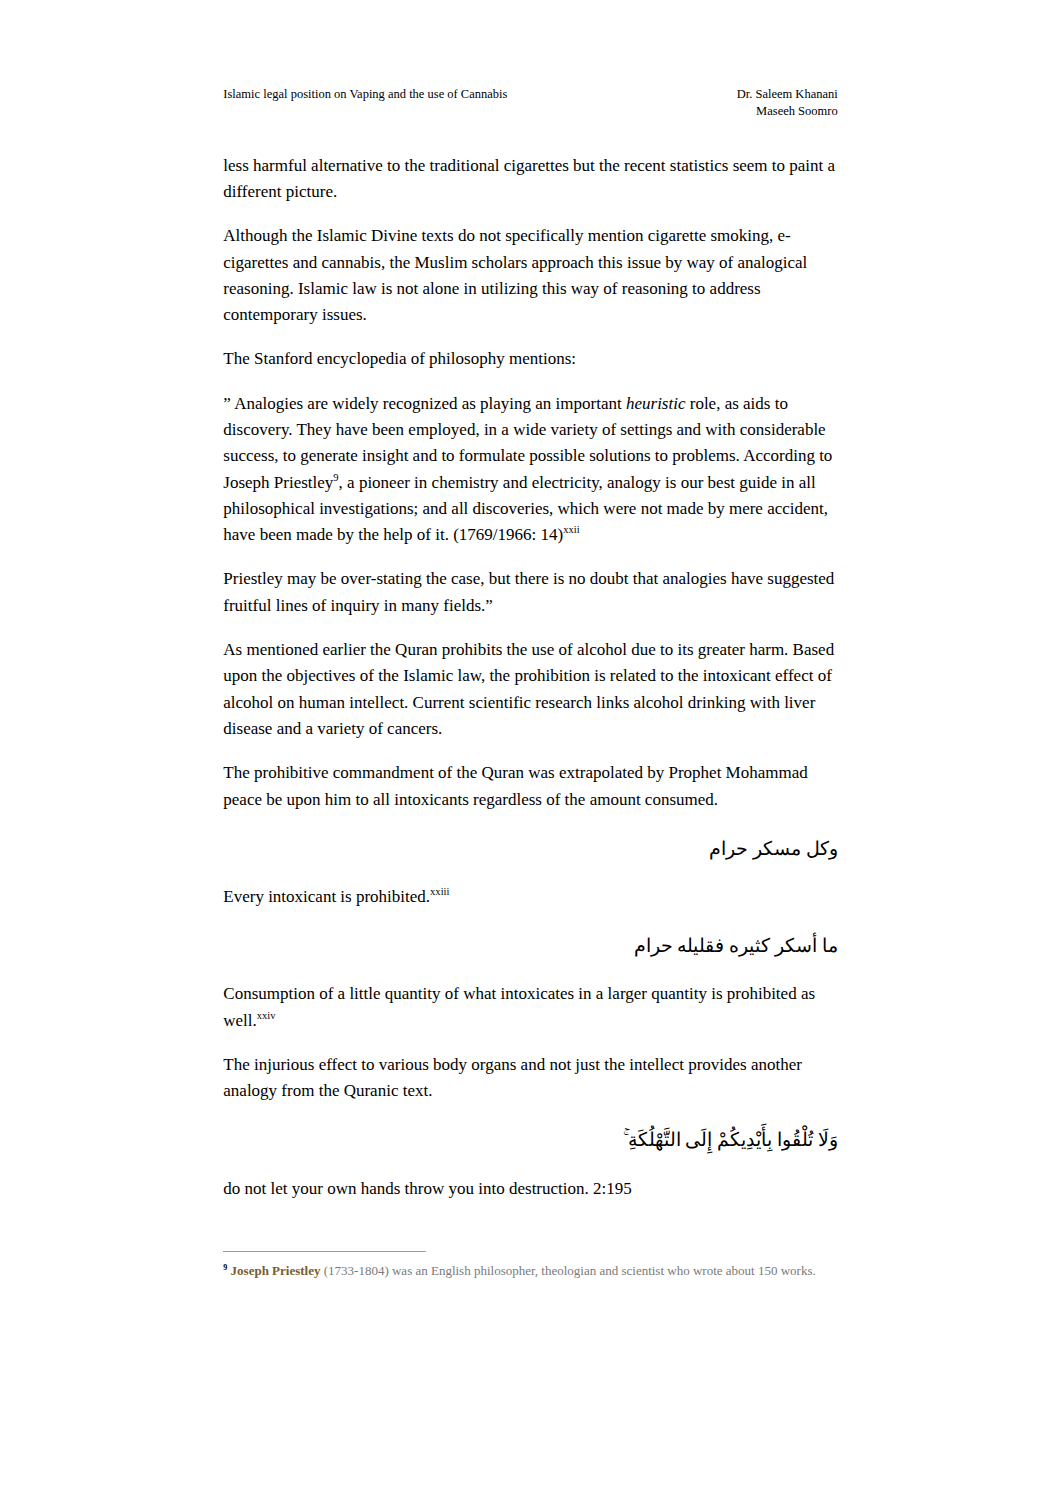Islamic legal position on Vaping and the use of Cannabis
Dr. Saleem Khanani
Maseeh Soomro
less harmful alternative to the traditional cigarettes but the recent statistics seem to paint a different picture.
Although the Islamic Divine texts do not specifically mention cigarette smoking, e-cigarettes and cannabis, the Muslim scholars approach this issue by way of analogical reasoning. Islamic law is not alone in utilizing this way of reasoning to address contemporary issues.
The Stanford encyclopedia of philosophy mentions:
” Analogies are widely recognized as playing an important heuristic role, as aids to discovery. They have been employed, in a wide variety of settings and with considerable success, to generate insight and to formulate possible solutions to problems. According to Joseph Priestley9, a pioneer in chemistry and electricity, analogy is our best guide in all philosophical investigations; and all discoveries, which were not made by mere accident, have been made by the help of it. (1769/1966: 14)xxii
Priestley may be over-stating the case, but there is no doubt that analogies have suggested fruitful lines of inquiry in many fields.”
As mentioned earlier the Quran prohibits the use of alcohol due to its greater harm. Based upon the objectives of the Islamic law, the prohibition is related to the intoxicant effect of alcohol on human intellect. Current scientific research links alcohol drinking with liver disease and a variety of cancers.
The prohibitive commandment of the Quran was extrapolated by Prophet Mohammad peace be upon him to all intoxicants regardless of the amount consumed.
وكل مسكر حرام
Every intoxicant is prohibited.xxiii
ما أسكر كثيره فقليله حرام
Consumption of a little quantity of what intoxicates in a larger quantity is prohibited as well.xxiv
The injurious effect to various body organs and not just the intellect provides another analogy from the Quranic text.
وَلَا تُلْقُوا بِأَيْدِيكُمْ إِلَى التَّهْلُكَةِ ۚ
do not let your own hands throw you into destruction. 2:195
9 Joseph Priestley (1733-1804) was an English philosopher, theologian and scientist who wrote about 150 works.